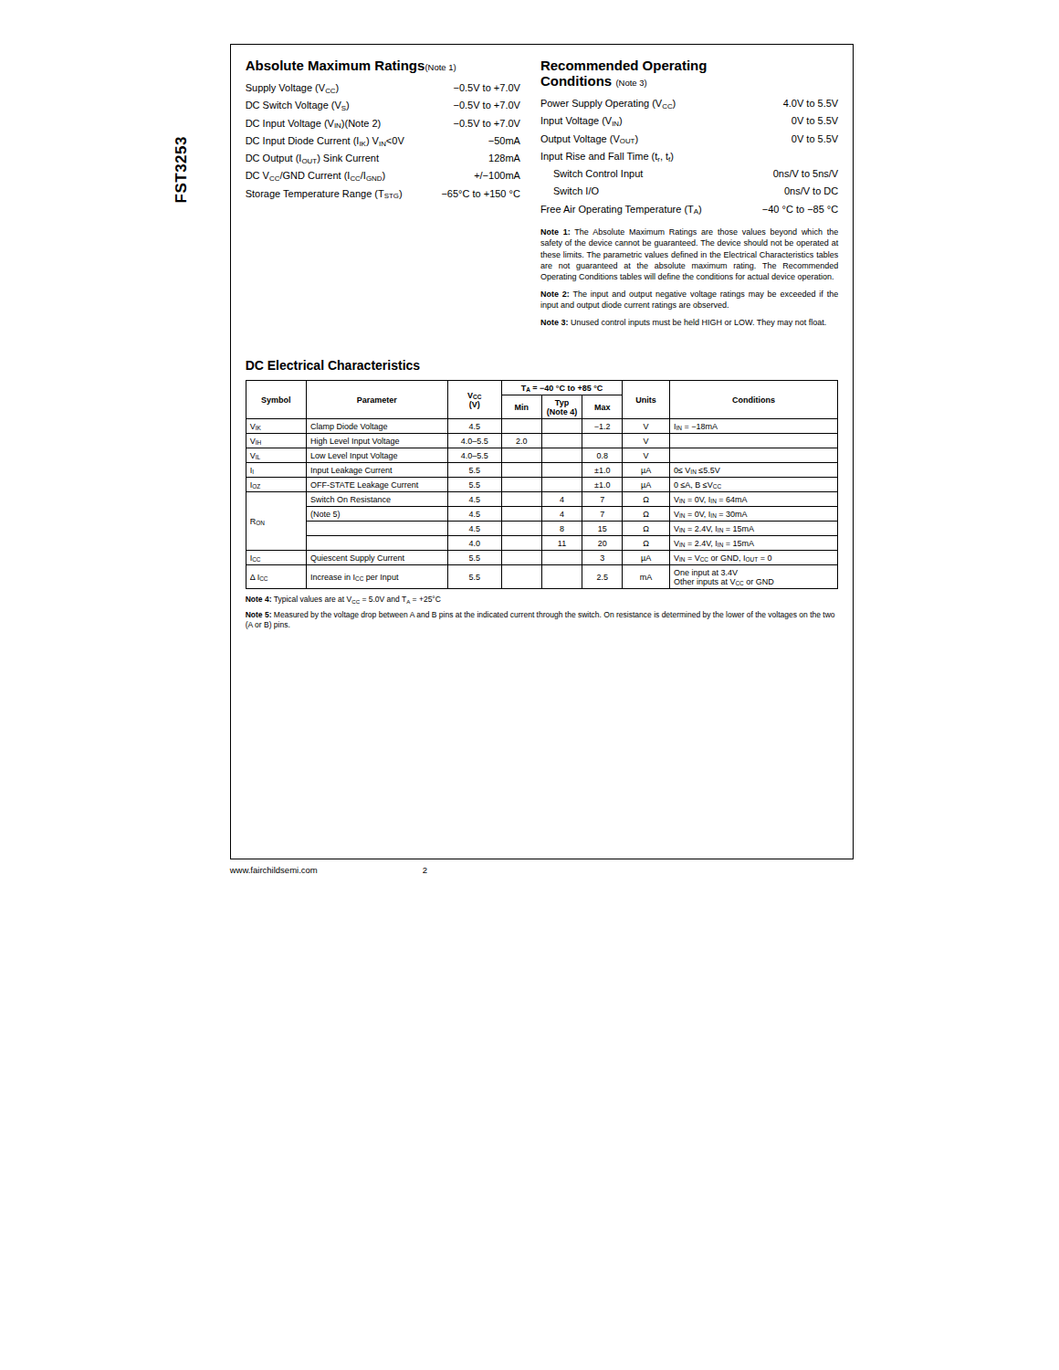FST3253
Absolute Maximum Ratings(Note 1)
Supply Voltage (VCC)−0.5V to +7.0V
DC Switch Voltage (VS)−0.5V to +7.0V
DC Input Voltage (VIN)(Note 2)−0.5V to +7.0V
DC Input Diode Current (IIK) VIN<0V−50mA
DC Output (IOUT) Sink Current 128mA
DC VCC/GND Current (ICC/IGND)+/−100mA
Storage Temperature Range (TSTG)−65°C to +150 °C
Recommended Operating
Conditions (Note 3)
Power Supply Operating (VCC) 4.0V to 5.5V
Input Voltage (VIN) 0V to 5.5V
Output Voltage (VOUT) 0V to 5.5V
Input Rise and Fall Time (tr, tf)
Switch Control Input 0ns/V to 5ns/V
Switch I/O 0ns/V to DC
Free Air Operating Temperature (TA)−40 °C to −85 °C
Note 1: The Absolute Maximum Ratings are those values beyond which the safety of the device cannot be guaranteed. The device should not be operated at these limits. The parametric values defined in the Electrical Characteristics tables are not guaranteed at the absolute maximum rating. The Recommended Operating Conditions tables will define the conditions for actual device operation.
Note 2: The input and output negative voltage ratings may be exceeded if the input and output diode current ratings are observed.
Note 3: Unused control inputs must be held HIGH or LOW. They may not float.
DC Electrical Characteristics
| Symbol | Parameter | V CC (V) | T A = −40 °C to +85 °C | Units | Conditions |
| --- | --- | --- | --- | --- | --- |
| Min | Typ (Note 4) | Max |
| V IK | Clamp Diode Voltage | 4.5 | | | −1.2 | V | I IN = −18mA |
| V IH | High Level Input Voltage | 4.0–5.5 | 2.0 | | | V | |
| V IL | Low Level Input Voltage | 4.0–5.5 | | | 0.8 | V | |
| I I | Input Leakage Current | 5.5 | | | ±1.0 | µA | 0≤ V IN ≤5.5V |
| I OZ | OFF-STATE Leakage Current | 5.5 | | | ±1.0 | µA | 0 ≤A, B ≤V CC |
| R ON | Switch On Resistance | 4.5 | | 4 | 7 | Ω | V IN = 0V, I IN = 64mA |
| (Note 5) | 4.5 | | 4 | 7 | Ω | V IN = 0V, I IN = 30mA |
| | 4.5 | | 8 | 15 | Ω | V IN = 2.4V, I IN = 15mA |
| | 4.0 | | 11 | 20 | Ω | V IN = 2.4V, I IN = 15mA |
| I CC | Quiescent Supply Current | 5.5 | | | 3 | µA | V IN = V CC or GND, I OUT = 0 |
| Δ I CC | Increase in I CC per Input | 5.5 | | | 2.5 | mA | One input at 3.4V Other inputs at V CC or GND |
Note 4: Typical values are at VCC = 5.0V and TA = +25°C
Note 5: Measured by the voltage drop between A and B pins at the indicated current through the switch. On resistance is determined by the lower of the voltages on the two (A or B) pins.
www.fairchildsemi.com 2